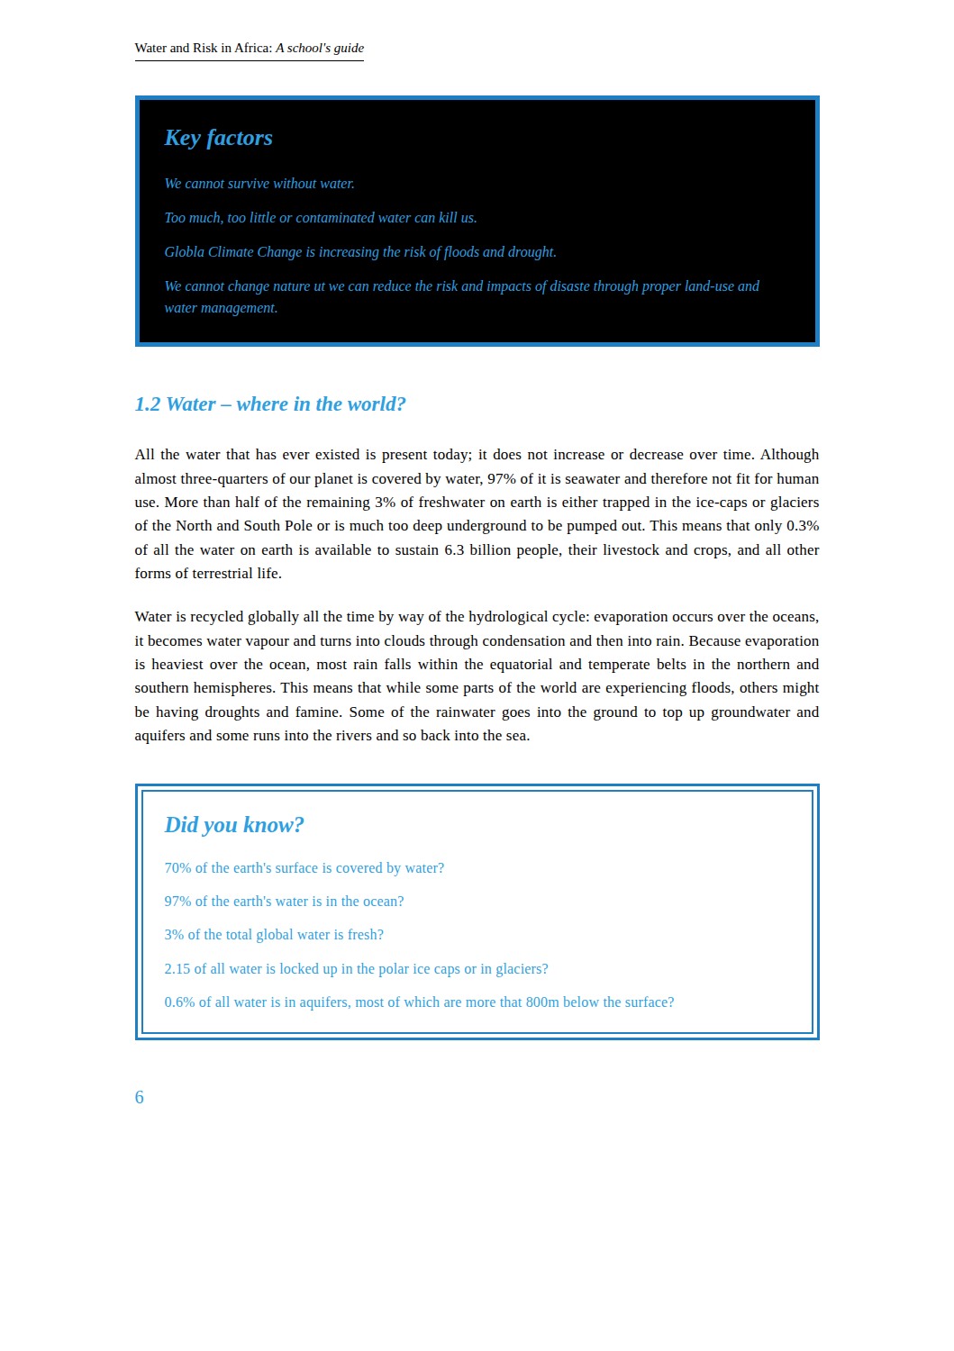Water and Risk in Africa: A school's guide
Key factors
We cannot survive without water.
Too much, too little or contaminated water can kill us.
Globla Climate Change is increasing the risk of floods and drought.
We cannot change nature ut we can reduce the risk and impacts of disaste through proper land-use and water management.
1.2 Water – where in the world?
All the water that has ever existed is present today; it does not increase or decrease over time. Although almost three-quarters of our planet is covered by water, 97% of it is seawater and therefore not fit for human use. More than half of the remaining 3% of freshwater on earth is either trapped in the ice-caps or glaciers of the North and South Pole or is much too deep underground to be pumped out. This means that only 0.3% of all the water on earth is available to sustain 6.3 billion people, their livestock and crops, and all other forms of terrestrial life.
Water is recycled globally all the time by way of the hydrological cycle: evaporation occurs over the oceans, it becomes water vapour and turns into clouds through condensation and then into rain. Because evaporation is heaviest over the ocean, most rain falls within the equatorial and temperate belts in the northern and southern hemispheres. This means that while some parts of the world are experiencing floods, others might be having droughts and famine. Some of the rainwater goes into the ground to top up groundwater and aquifers and some runs into the rivers and so back into the sea.
Did you know?
70% of the earth's surface is covered by water?
97% of the earth's water is in the ocean?
3% of the total global water is fresh?
2.15 of all water is locked up in the polar ice caps or in glaciers?
0.6% of all water is in aquifers, most of which are more that 800m below the surface?
6